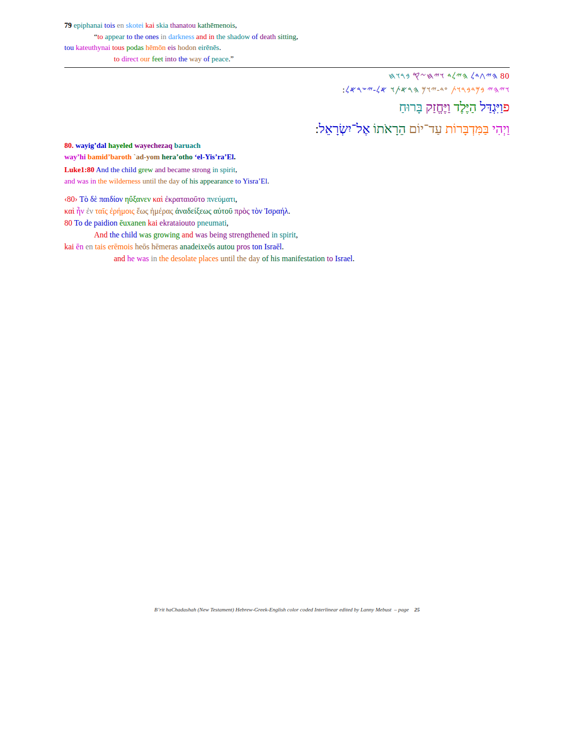79 epiphanai tois en skotei kai skia thanatou kathēmenois,
“to appear to the ones in darkness and in the shadow of death sitting,
tou kateuthynai tous podas hēmōn eis hodon eirēnēs.
to direct our feet into the way of peace.”
80 𐤄𐤉𐤂𐤃𐤋 𐤄𐤉𐤋𐤃 𐤅𐤉𐤇𐤆𐤒 𐤁𐤓𐤅𐤇
𐤅𐤉𐤄𐤉 𐤁𐤌𐤃𐤁𐤓𐤅𐤕 𐤏𐤃-𐤉𐤅𐤌 𐤄𐤓𐤀𐤕𐤅 𐤀𐤋-𐤉𐤔𐤓𐤀𐤋:
פוַיִּגְדַּל הַיֶּלֶד וַיֶּחֱזַק בָּרוּחַ
וַיְהִי בַּמִּדְבָּרוֹת עַד־יוֹם הֵרָאֹתוֹ אֶל־יִשְׂרָאֵל:
80. wayig’dal hayeled wayechezaq baruach
way’hi bamid’baroth `ad-yom hera’otho ‘el-Yis’ra’El.
Luke1:80 And the child grew and became strong in spirit,
and was in the wilderness until the day of his appearance to Yisra’El.
‹80› Τὸ δὲ παιδίον ηὔξανεν καὶ ἐκραταιοῦτο πνεύματι,
καὶ ἦν ἐν ταῖς ἐρήμοις ἕως ἡμέρας ἀναδείξεως αὐτοῦ πρὸς τὸν Ἰσραήλ.
80 To de paidion ēuxanen kai ekrataiouto pneumati,
And the child was growing and was being strengthened in spirit,
kai ēn en tais erēmois heōs hēmeras anadeixeōs autou pros ton Israēl.
and he was in the desolate places until the day of his manifestation to Israel.
B’rit haChadashah (New Testament) Hebrew-Greek-English color coded Interlinear edited by Lanny Mebust – page 25